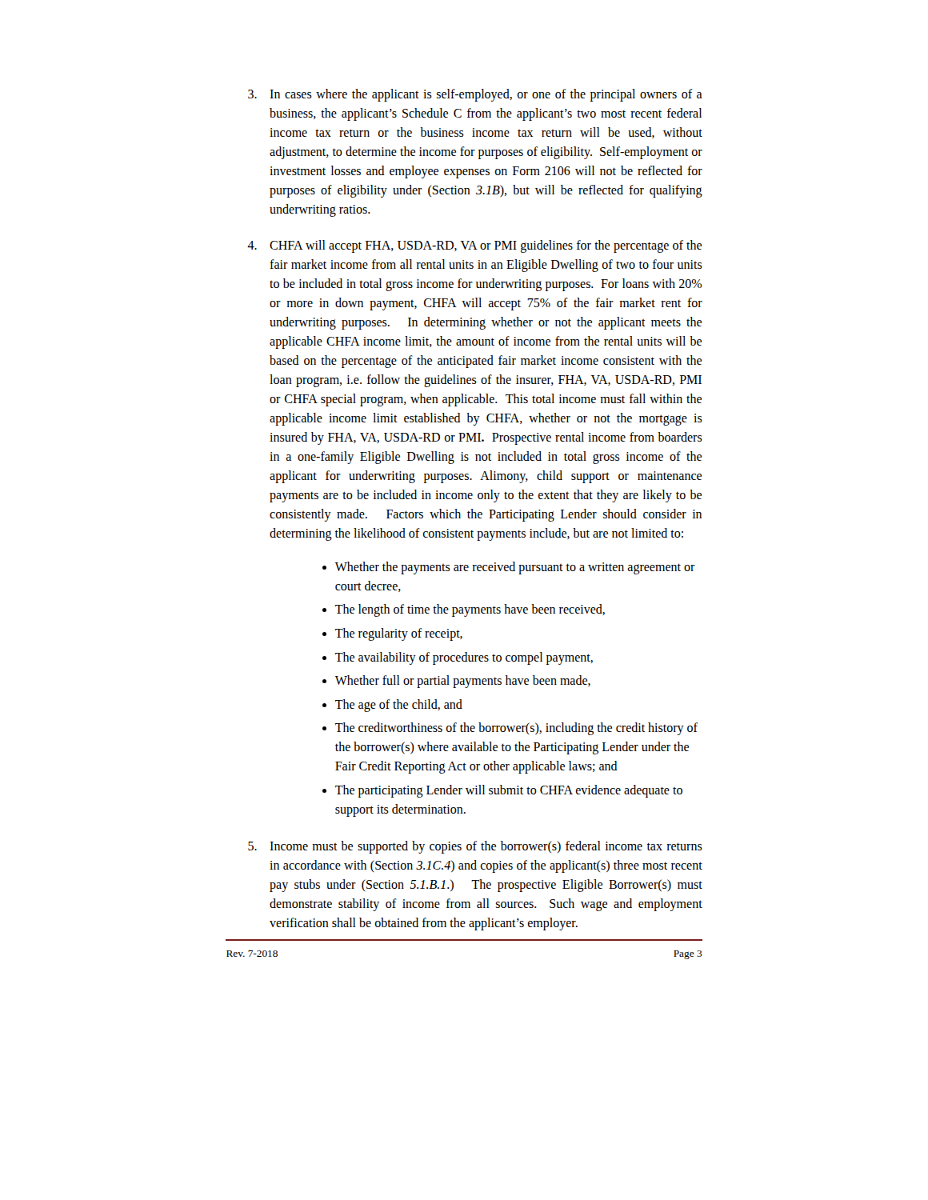In cases where the applicant is self-employed, or one of the principal owners of a business, the applicant’s Schedule C from the applicant’s two most recent federal income tax return or the business income tax return will be used, without adjustment, to determine the income for purposes of eligibility. Self-employment or investment losses and employee expenses on Form 2106 will not be reflected for purposes of eligibility under (Section 3.1B), but will be reflected for qualifying underwriting ratios.
CHFA will accept FHA, USDA-RD, VA or PMI guidelines for the percentage of the fair market income from all rental units in an Eligible Dwelling of two to four units to be included in total gross income for underwriting purposes. For loans with 20% or more in down payment, CHFA will accept 75% of the fair market rent for underwriting purposes. In determining whether or not the applicant meets the applicable CHFA income limit, the amount of income from the rental units will be based on the percentage of the anticipated fair market income consistent with the loan program, i.e. follow the guidelines of the insurer, FHA, VA, USDA-RD, PMI or CHFA special program, when applicable. This total income must fall within the applicable income limit established by CHFA, whether or not the mortgage is insured by FHA, VA, USDA-RD or PMI. Prospective rental income from boarders in a one-family Eligible Dwelling is not included in total gross income of the applicant for underwriting purposes. Alimony, child support or maintenance payments are to be included in income only to the extent that they are likely to be consistently made. Factors which the Participating Lender should consider in determining the likelihood of consistent payments include, but are not limited to:
Whether the payments are received pursuant to a written agreement or court decree,
The length of time the payments have been received,
The regularity of receipt,
The availability of procedures to compel payment,
Whether full or partial payments have been made,
The age of the child, and
The creditworthiness of the borrower(s), including the credit history of the borrower(s) where available to the Participating Lender under the Fair Credit Reporting Act or other applicable laws; and
The participating Lender will submit to CHFA evidence adequate to support its determination.
Income must be supported by copies of the borrower(s) federal income tax returns in accordance with (Section 3.1C.4) and copies of the applicant(s) three most recent pay stubs under (Section 5.1.B.1.) The prospective Eligible Borrower(s) must demonstrate stability of income from all sources. Such wage and employment verification shall be obtained from the applicant’s employer.
Rev. 7-2018 Page 3